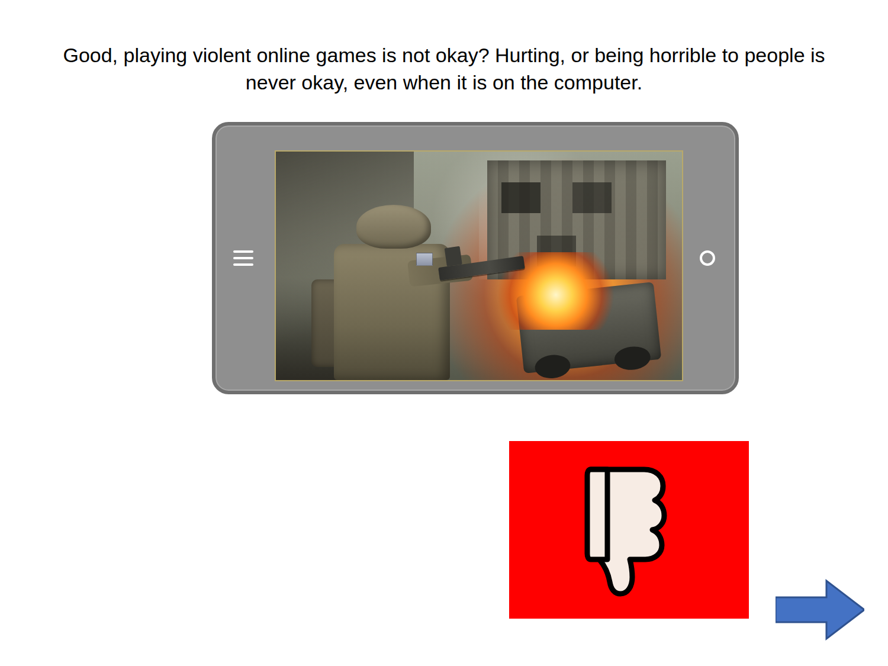Good, playing violent online games is not okay? Hurting, or being horrible to people is never okay, even when it is on the computer.